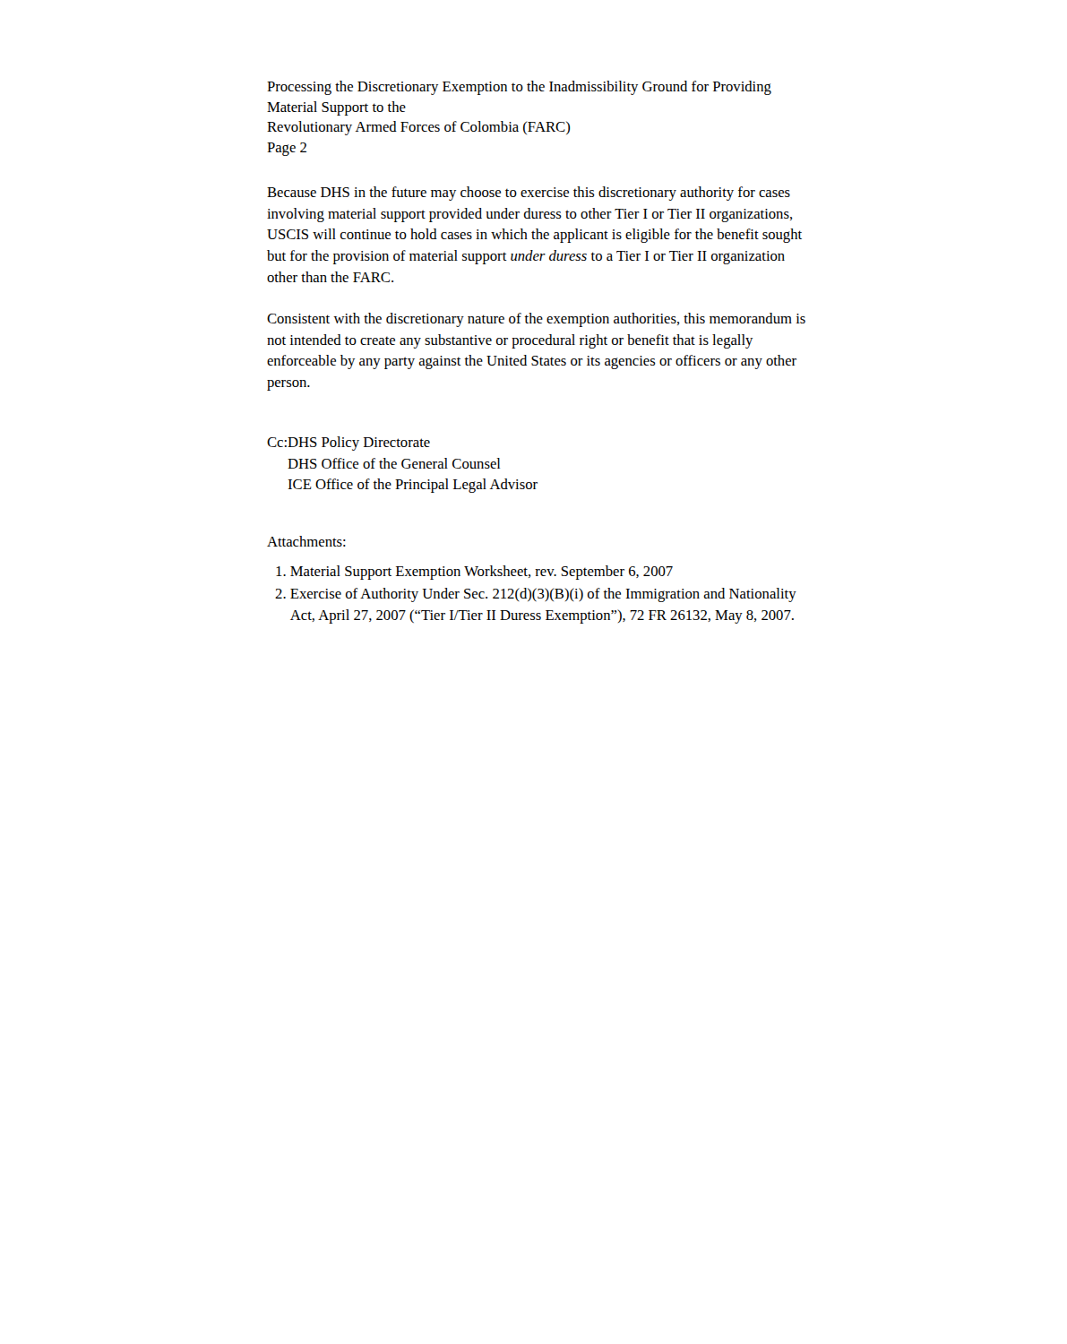Processing the Discretionary Exemption to the Inadmissibility Ground for Providing Material Support to the
Revolutionary Armed Forces of Colombia (FARC)
Page 2
Because DHS in the future may choose to exercise this discretionary authority for cases involving material support provided under duress to other Tier I or Tier II organizations, USCIS will continue to hold cases in which the applicant is eligible for the benefit sought but for the provision of material support under duress to a Tier I or Tier II organization other than the FARC.
Consistent with the discretionary nature of the exemption authorities, this memorandum is not intended to create any substantive or procedural right or benefit that is legally enforceable by any party against the United States or its agencies or officers or any other person.
| Cc: | DHS Policy Directorate DHS Office of the General Counsel ICE Office of the Principal Legal Advisor |
Attachments:
Material Support Exemption Worksheet, rev. September 6, 2007
Exercise of Authority Under Sec. 212(d)(3)(B)(i) of the Immigration and Nationality Act, April 27, 2007 (“Tier I/Tier II Duress Exemption”), 72 FR 26132, May 8, 2007.